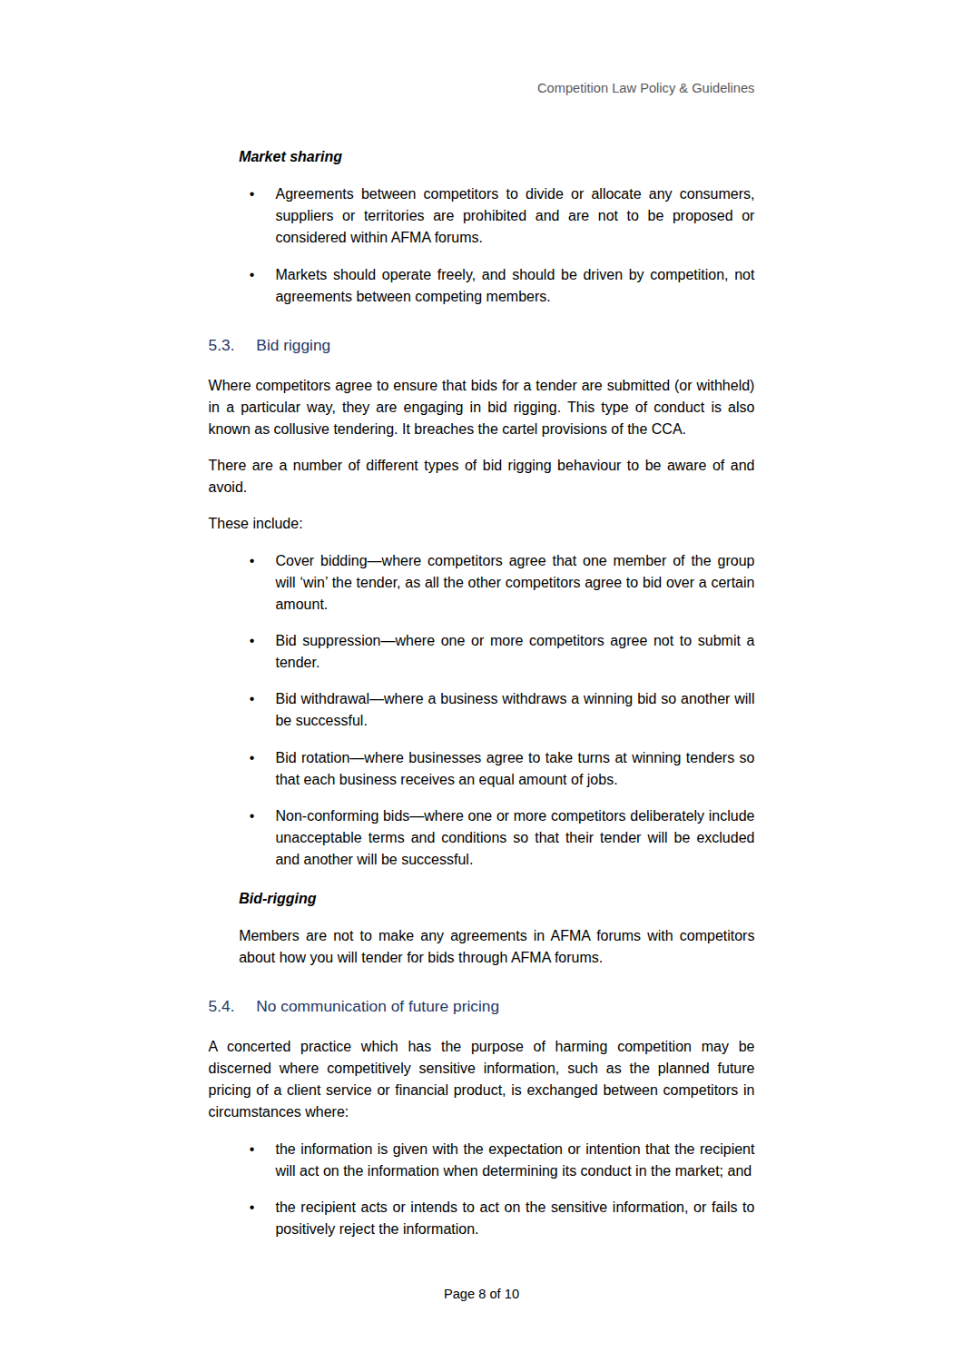Competition Law Policy & Guidelines
Market sharing
Agreements between competitors to divide or allocate any consumers, suppliers or territories are prohibited and are not to be proposed or considered within AFMA forums.
Markets should operate freely, and should be driven by competition, not agreements between competing members.
5.3. Bid rigging
Where competitors agree to ensure that bids for a tender are submitted (or withheld) in a particular way, they are engaging in bid rigging. This type of conduct is also known as collusive tendering. It breaches the cartel provisions of the CCA.
There are a number of different types of bid rigging behaviour to be aware of and avoid.
These include:
Cover bidding—where competitors agree that one member of the group will ‘win’ the tender, as all the other competitors agree to bid over a certain amount.
Bid suppression—where one or more competitors agree not to submit a tender.
Bid withdrawal—where a business withdraws a winning bid so another will be successful.
Bid rotation—where businesses agree to take turns at winning tenders so that each business receives an equal amount of jobs.
Non-conforming bids—where one or more competitors deliberately include unacceptable terms and conditions so that their tender will be excluded and another will be successful.
Bid-rigging
Members are not to make any agreements in AFMA forums with competitors about how you will tender for bids through AFMA forums.
5.4. No communication of future pricing
A concerted practice which has the purpose of harming competition may be discerned where competitively sensitive information, such as the planned future pricing of a client service or financial product, is exchanged between competitors in circumstances where:
the information is given with the expectation or intention that the recipient will act on the information when determining its conduct in the market; and
the recipient acts or intends to act on the sensitive information, or fails to positively reject the information.
Page 8 of 10